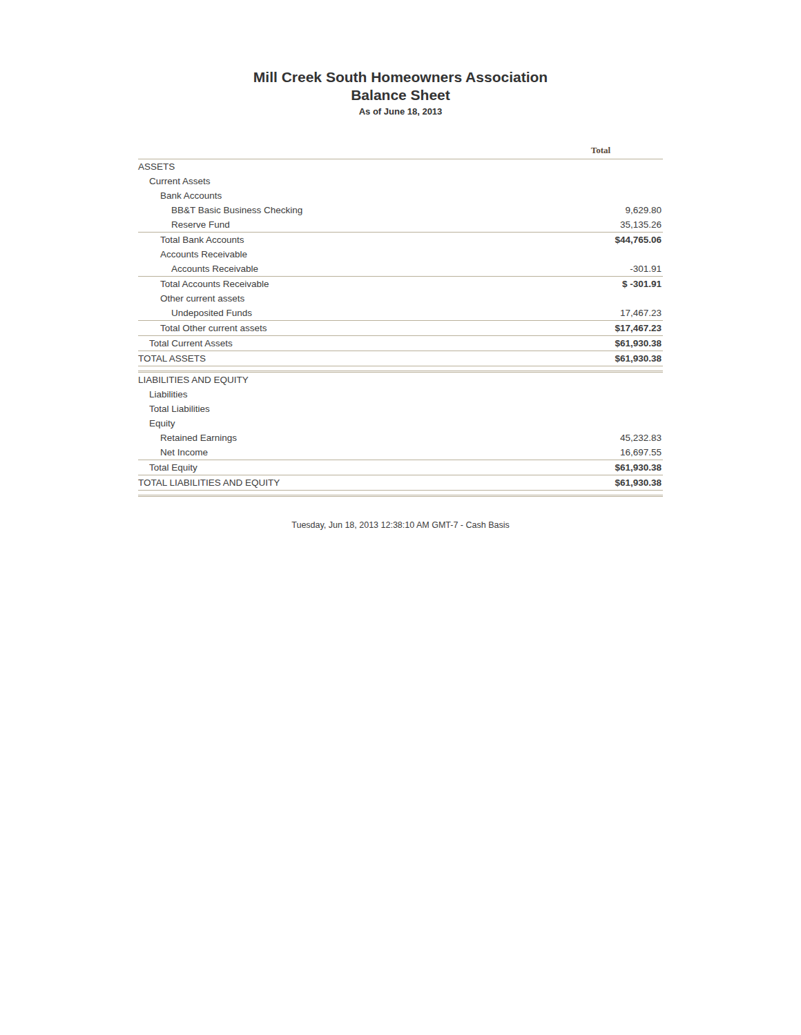Mill Creek South Homeowners Association
Balance Sheet
As of June 18, 2013
| | Total |
| --- | --- |
| ASSETS | |
| Current Assets | |
| Bank Accounts | |
| BB&T Basic Business Checking | 9,629.80 |
| Reserve Fund | 35,135.26 |
| Total Bank Accounts | $44,765.06 |
| Accounts Receivable | |
| Accounts Receivable | -301.91 |
| Total Accounts Receivable | $ -301.91 |
| Other current assets | |
| Undeposited Funds | 17,467.23 |
| Total Other current assets | $17,467.23 |
| Total Current Assets | $61,930.38 |
| TOTAL ASSETS | $61,930.38 |
| LIABILITIES AND EQUITY | |
| Liabilities | |
| Total Liabilities | |
| Equity | |
| Retained Earnings | 45,232.83 |
| Net Income | 16,697.55 |
| Total Equity | $61,930.38 |
| TOTAL LIABILITIES AND EQUITY | $61,930.38 |
Tuesday, Jun 18, 2013 12:38:10 AM GMT-7 - Cash Basis